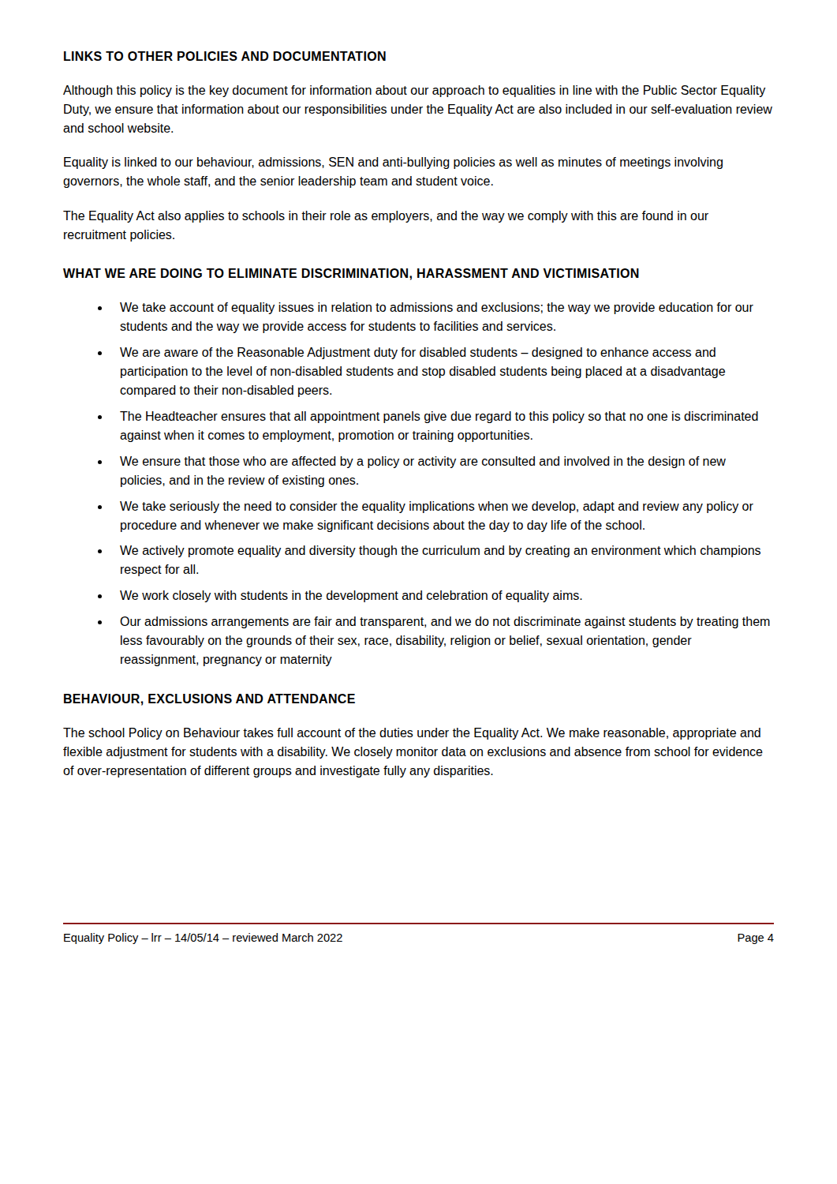LINKS TO OTHER POLICIES AND DOCUMENTATION
Although this policy is the key document for information about our approach to equalities in line with the Public Sector Equality Duty, we ensure that information about our responsibilities under the Equality Act are also included in our self-evaluation review and school website.
Equality is linked to our behaviour, admissions, SEN and anti-bullying policies as well as minutes of meetings involving governors, the whole staff, and the senior leadership team and student voice.
The Equality Act also applies to schools in their role as employers, and the way we comply with this are found in our recruitment policies.
WHAT WE ARE DOING TO ELIMINATE DISCRIMINATION, HARASSMENT AND VICTIMISATION
We take account of equality issues in relation to admissions and exclusions; the way we provide education for our students and the way we provide access for students to facilities and services.
We are aware of the Reasonable Adjustment duty for disabled students – designed to enhance access and participation to the level of non-disabled students and stop disabled students being placed at a disadvantage compared to their non-disabled peers.
The Headteacher ensures that all appointment panels give due regard to this policy so that no one is discriminated against when it comes to employment, promotion or training opportunities.
We ensure that those who are affected by a policy or activity are consulted and involved in the design of new policies, and in the review of existing ones.
We take seriously the need to consider the equality implications when we develop, adapt and review any policy or procedure and whenever we make significant decisions about the day to day life of the school.
We actively promote equality and diversity though the curriculum and by creating an environment which champions respect for all.
We work closely with students in the development and celebration of equality aims.
Our admissions arrangements are fair and transparent, and we do not discriminate against students by treating them less favourably on the grounds of their sex, race, disability, religion or belief, sexual orientation, gender reassignment, pregnancy or maternity
BEHAVIOUR, EXCLUSIONS AND ATTENDANCE
The school Policy on Behaviour takes full account of the duties under the Equality Act. We make reasonable, appropriate and flexible adjustment for students with a disability. We closely monitor data on exclusions and absence from school for evidence of over-representation of different groups and investigate fully any disparities.
Equality Policy – lrr – 14/05/14 – reviewed March 2022 Page 4